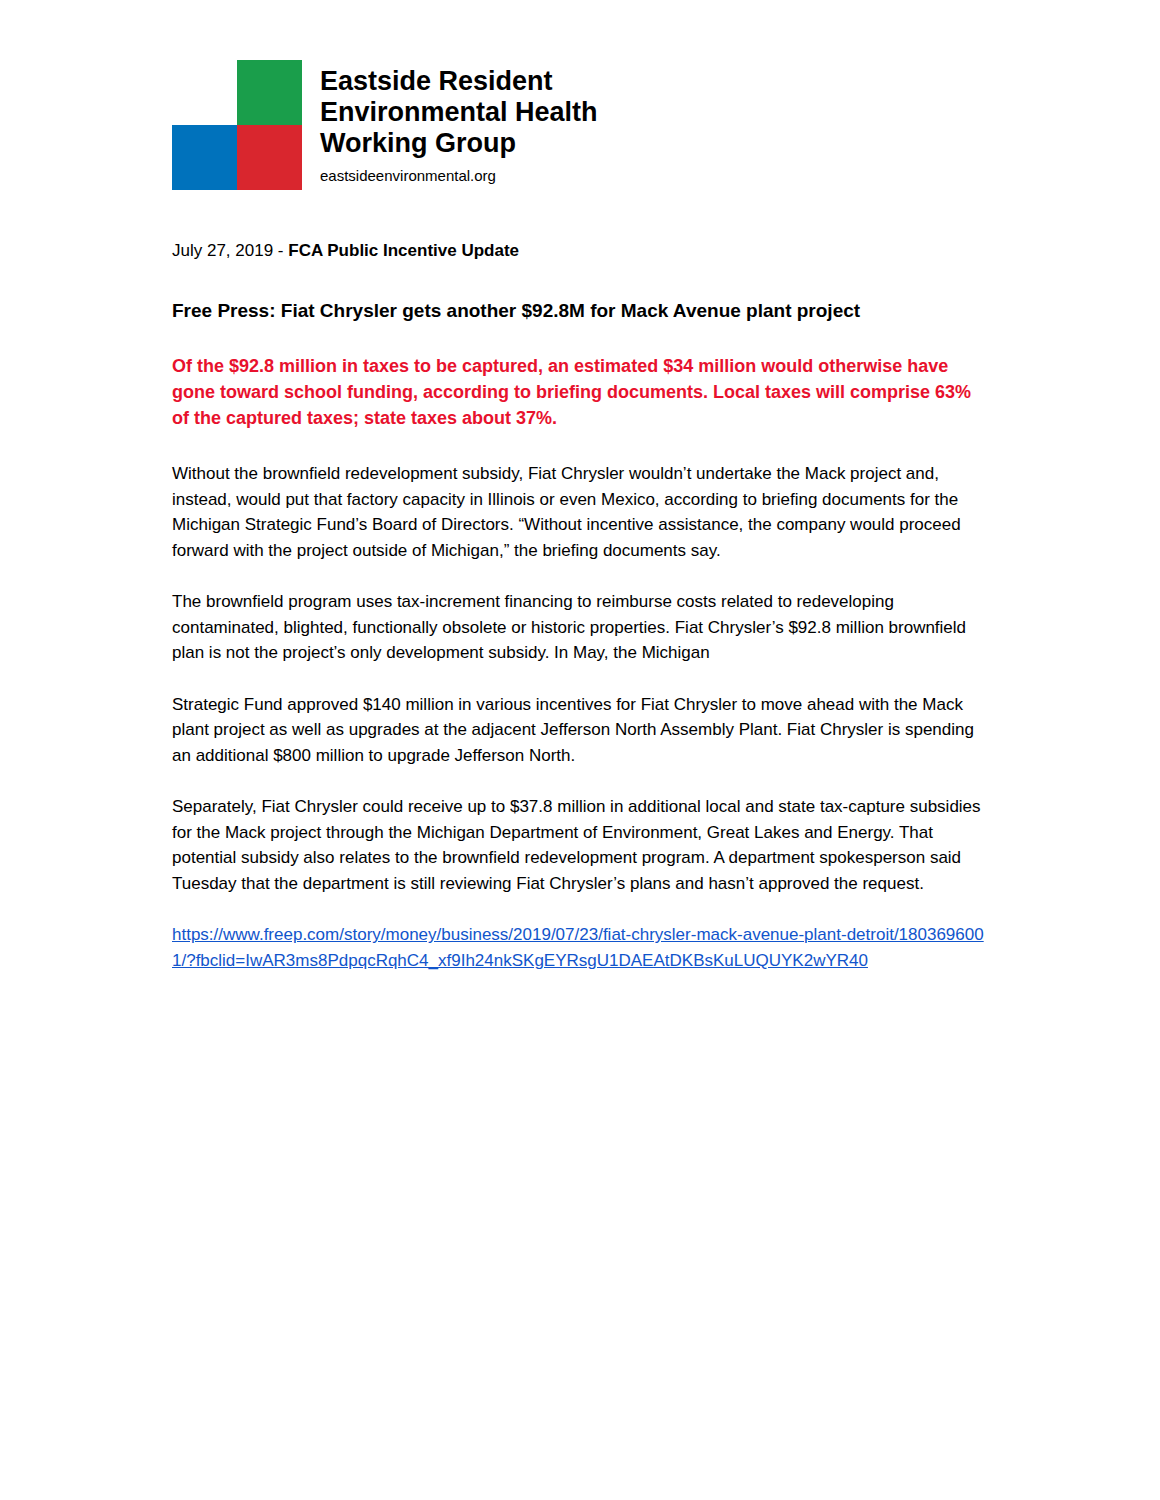Eastside Resident
Environmental Health
Working Group
eastsideenvironmental.org
July 27, 2019 - FCA Public Incentive Update
Free Press: Fiat Chrysler gets another $92.8M for Mack Avenue plant project
Of the $92.8 million in taxes to be captured, an estimated $34 million would otherwise have gone toward school funding, according to briefing documents. Local taxes will comprise 63% of the captured taxes; state taxes about 37%.
Without the brownfield redevelopment subsidy, Fiat Chrysler wouldn’t undertake the Mack project and, instead, would put that factory capacity in Illinois or even Mexico, according to briefing documents for the Michigan Strategic Fund’s Board of Directors. “Without incentive assistance, the company would proceed forward with the project outside of Michigan,” the briefing documents say.
The brownfield program uses tax-increment financing to reimburse costs related to redeveloping contaminated, blighted, functionally obsolete or historic properties. Fiat Chrysler’s $92.8 million brownfield plan is not the project’s only development subsidy. In May, the Michigan
Strategic Fund approved $140 million in various incentives for Fiat Chrysler to move ahead with the Mack plant project as well as upgrades at the adjacent Jefferson North Assembly Plant. Fiat Chrysler is spending an additional $800 million to upgrade Jefferson North.
Separately, Fiat Chrysler could receive up to $37.8 million in additional local and state tax-capture subsidies for the Mack project through the Michigan Department of Environment, Great Lakes and Energy. That potential subsidy also relates to the brownfield redevelopment program. A department spokesperson said Tuesday that the department is still reviewing Fiat Chrysler’s plans and hasn’t approved the request.
https://www.freep.com/story/money/business/2019/07/23/fiat-chrysler-mack-avenue-plant-detroit/1803696001/?fbclid=IwAR3ms8PdpqcRqhC4_xf9Ih24nkSKgEYRsgU1DAEAtDKBsKuLUQUYK2wYR40